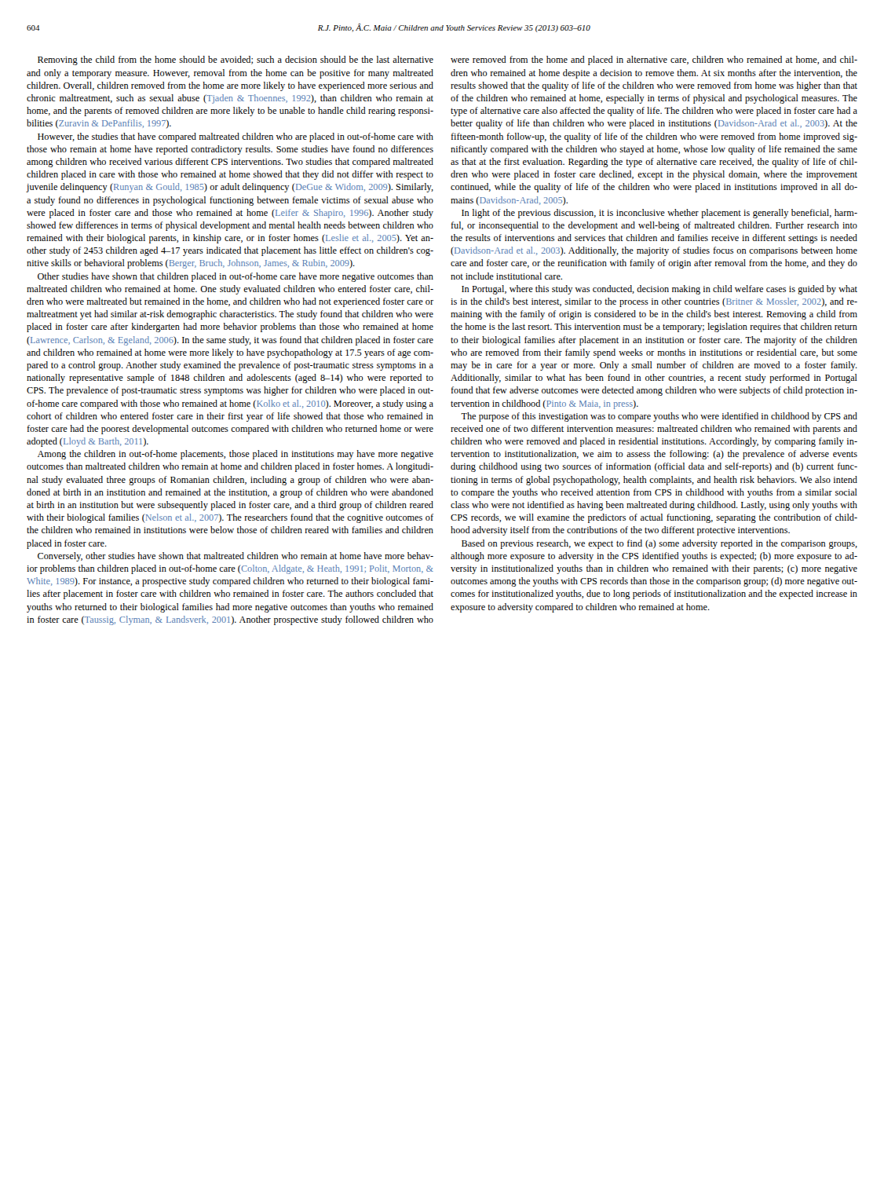604
R.J. Pinto, Â.C. Maia / Children and Youth Services Review 35 (2013) 603–610
Removing the child from the home should be avoided; such a decision should be the last alternative and only a temporary measure. However, removal from the home can be positive for many maltreated children. Overall, children removed from the home are more likely to have experienced more serious and chronic maltreatment, such as sexual abuse (Tjaden & Thoennes, 1992), than children who remain at home, and the parents of removed children are more likely to be unable to handle child rearing responsibilities (Zuravin & DePanfilis, 1997).
However, the studies that have compared maltreated children who are placed in out-of-home care with those who remain at home have reported contradictory results. Some studies have found no differences among children who received various different CPS interventions. Two studies that compared maltreated children placed in care with those who remained at home showed that they did not differ with respect to juvenile delinquency (Runyan & Gould, 1985) or adult delinquency (DeGue & Widom, 2009). Similarly, a study found no differences in psychological functioning between female victims of sexual abuse who were placed in foster care and those who remained at home (Leifer & Shapiro, 1996). Another study showed few differences in terms of physical development and mental health needs between children who remained with their biological parents, in kinship care, or in foster homes (Leslie et al., 2005). Yet another study of 2453 children aged 4–17 years indicated that placement has little effect on children's cognitive skills or behavioral problems (Berger, Bruch, Johnson, James, & Rubin, 2009).
Other studies have shown that children placed in out-of-home care have more negative outcomes than maltreated children who remained at home. One study evaluated children who entered foster care, children who were maltreated but remained in the home, and children who had not experienced foster care or maltreatment yet had similar at-risk demographic characteristics. The study found that children who were placed in foster care after kindergarten had more behavior problems than those who remained at home (Lawrence, Carlson, & Egeland, 2006). In the same study, it was found that children placed in foster care and children who remained at home were more likely to have psychopathology at 17.5 years of age compared to a control group. Another study examined the prevalence of post-traumatic stress symptoms in a nationally representative sample of 1848 children and adolescents (aged 8–14) who were reported to CPS. The prevalence of post-traumatic stress symptoms was higher for children who were placed in out-of-home care compared with those who remained at home (Kolko et al., 2010). Moreover, a study using a cohort of children who entered foster care in their first year of life showed that those who remained in foster care had the poorest developmental outcomes compared with children who returned home or were adopted (Lloyd & Barth, 2011).
Among the children in out-of-home placements, those placed in institutions may have more negative outcomes than maltreated children who remain at home and children placed in foster homes. A longitudinal study evaluated three groups of Romanian children, including a group of children who were abandoned at birth in an institution and remained at the institution, a group of children who were abandoned at birth in an institution but were subsequently placed in foster care, and a third group of children reared with their biological families (Nelson et al., 2007). The researchers found that the cognitive outcomes of the children who remained in institutions were below those of children reared with families and children placed in foster care.
Conversely, other studies have shown that maltreated children who remain at home have more behavior problems than children placed in out-of-home care (Colton, Aldgate, & Heath, 1991; Polit, Morton, & White, 1989). For instance, a prospective study compared children who returned to their biological families after placement in foster care with children who remained in foster care. The authors concluded that youths who returned to their biological families had more negative outcomes than youths who remained in foster care (Taussig, Clyman, & Landsverk, 2001). Another prospective study followed children who were removed from the home and placed in alternative care, children who remained at home, and children who remained at home despite a decision to remove them. At six months after the intervention, the results showed that the quality of life of the children who were removed from home was higher than that of the children who remained at home, especially in terms of physical and psychological measures. The type of alternative care also affected the quality of life. The children who were placed in foster care had a better quality of life than children who were placed in institutions (Davidson-Arad et al., 2003). At the fifteen-month follow-up, the quality of life of the children who were removed from home improved significantly compared with the children who stayed at home, whose low quality of life remained the same as that at the first evaluation. Regarding the type of alternative care received, the quality of life of children who were placed in foster care declined, except in the physical domain, where the improvement continued, while the quality of life of the children who were placed in institutions improved in all domains (Davidson-Arad, 2005).
In light of the previous discussion, it is inconclusive whether placement is generally beneficial, harmful, or inconsequential to the development and well-being of maltreated children. Further research into the results of interventions and services that children and families receive in different settings is needed (Davidson-Arad et al., 2003). Additionally, the majority of studies focus on comparisons between home care and foster care, or the reunification with family of origin after removal from the home, and they do not include institutional care.
In Portugal, where this study was conducted, decision making in child welfare cases is guided by what is in the child's best interest, similar to the process in other countries (Britner & Mossler, 2002), and remaining with the family of origin is considered to be in the child's best interest. Removing a child from the home is the last resort. This intervention must be a temporary; legislation requires that children return to their biological families after placement in an institution or foster care. The majority of the children who are removed from their family spend weeks or months in institutions or residential care, but some may be in care for a year or more. Only a small number of children are moved to a foster family. Additionally, similar to what has been found in other countries, a recent study performed in Portugal found that few adverse outcomes were detected among children who were subjects of child protection intervention in childhood (Pinto & Maia, in press).
The purpose of this investigation was to compare youths who were identified in childhood by CPS and received one of two different intervention measures: maltreated children who remained with parents and children who were removed and placed in residential institutions. Accordingly, by comparing family intervention to institutionalization, we aim to assess the following: (a) the prevalence of adverse events during childhood using two sources of information (official data and self-reports) and (b) current functioning in terms of global psychopathology, health complaints, and health risk behaviors. We also intend to compare the youths who received attention from CPS in childhood with youths from a similar social class who were not identified as having been maltreated during childhood. Lastly, using only youths with CPS records, we will examine the predictors of actual functioning, separating the contribution of childhood adversity itself from the contributions of the two different protective interventions.
Based on previous research, we expect to find (a) some adversity reported in the comparison groups, although more exposure to adversity in the CPS identified youths is expected; (b) more exposure to adversity in institutionalized youths than in children who remained with their parents; (c) more negative outcomes among the youths with CPS records than those in the comparison group; (d) more negative outcomes for institutionalized youths, due to long periods of institutionalization and the expected increase in exposure to adversity compared to children who remained at home.